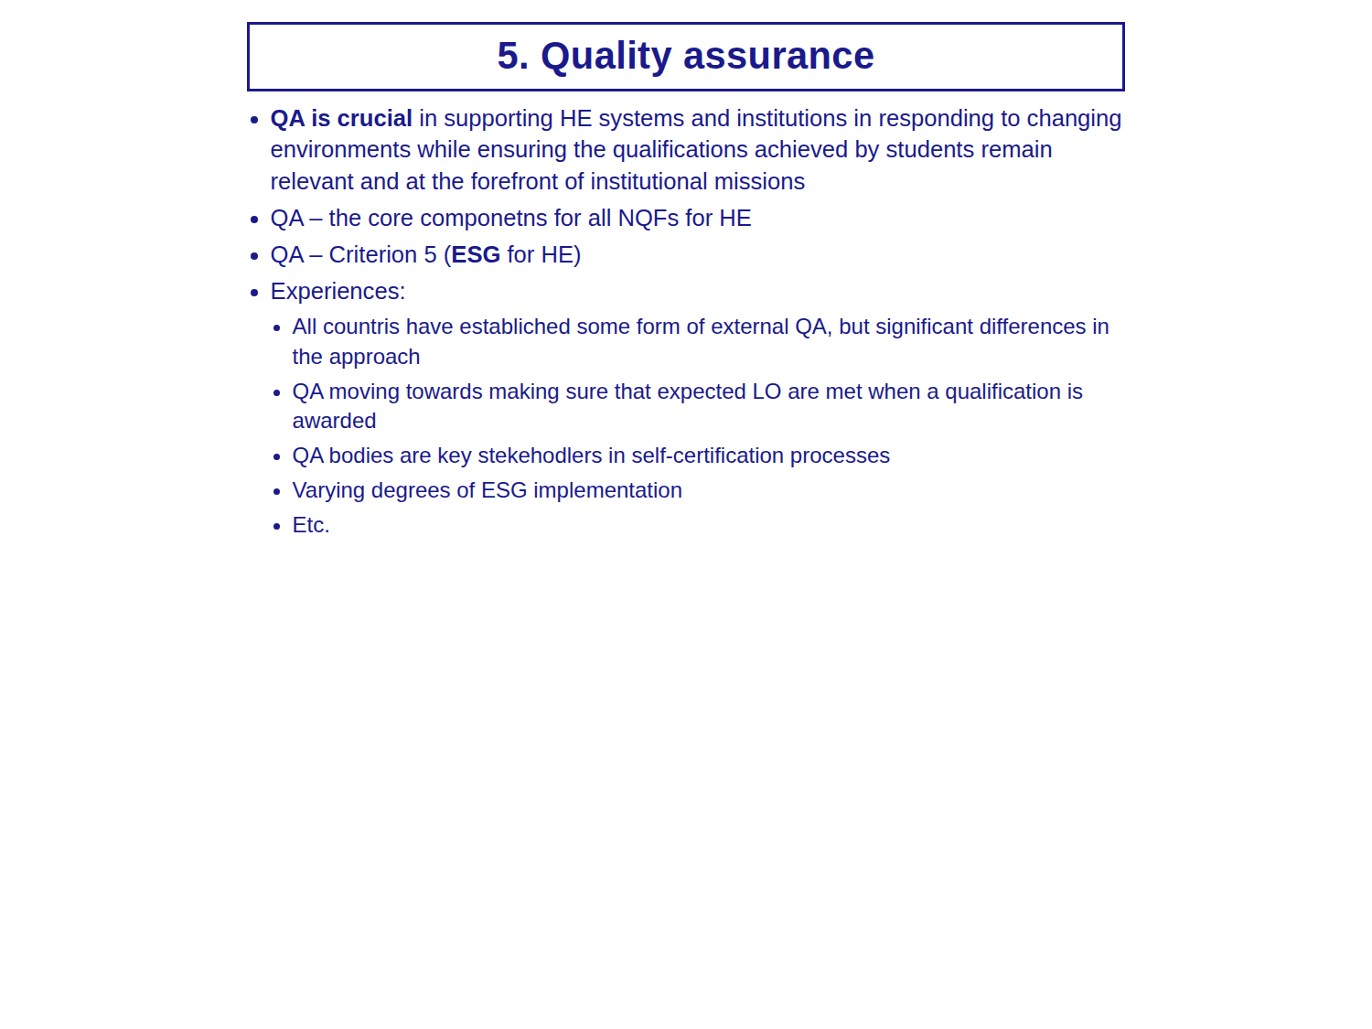5. Quality assurance
QA is crucial in supporting HE systems and institutions in responding to changing environments while ensuring the qualifications achieved by students remain relevant and at the forefront of institutional missions
QA – the core componetns for all NQFs for HE
QA – Criterion 5 (ESG for HE)
Experiences:
All countris have establiched some form of external QA, but significant differences in the approach
QA moving towards making sure that expected LO are met when a qualification is awarded
QA bodies are key stekehodlers in self-certification processes
Varying degrees of ESG implementation
Etc.